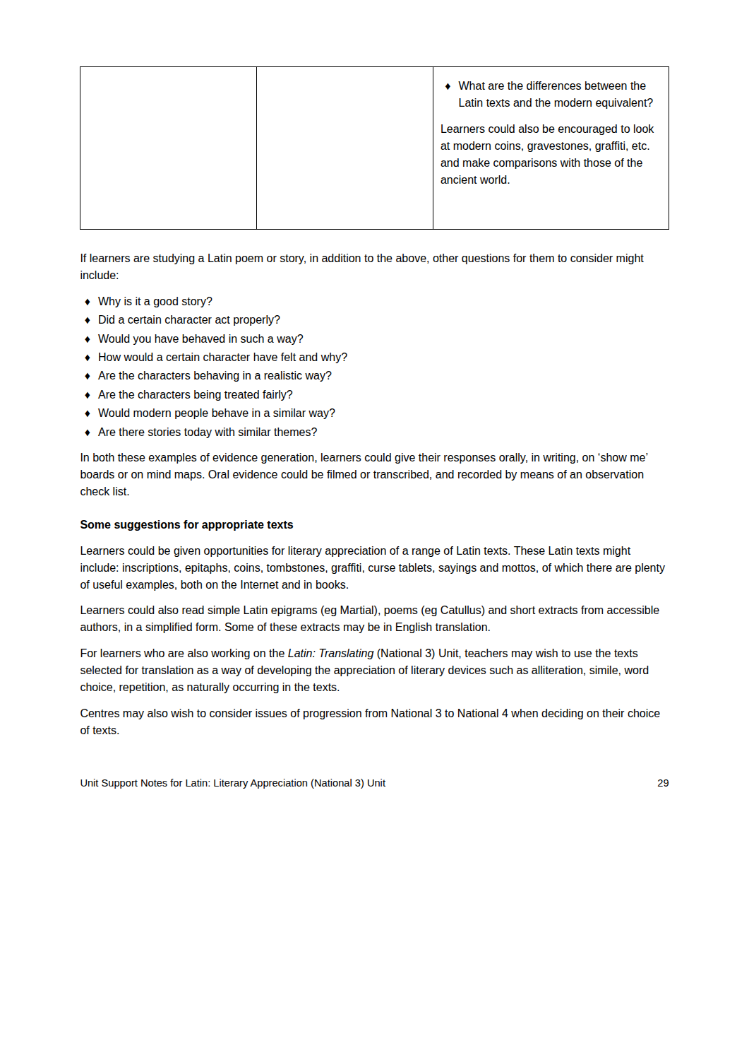| | | What are the differences between the Latin texts and the modern equivalent? Learners could also be encouraged to look at modern coins, gravestones, graffiti, etc. and make comparisons with those of the ancient world. |
If learners are studying a Latin poem or story, in addition to the above, other questions for them to consider might include:
Why is it a good story?
Did a certain character act properly?
Would you have behaved in such a way?
How would a certain character have felt and why?
Are the characters behaving in a realistic way?
Are the characters being treated fairly?
Would modern people behave in a similar way?
Are there stories today with similar themes?
In both these examples of evidence generation, learners could give their responses orally, in writing, on ‘show me’ boards or on mind maps. Oral evidence could be filmed or transcribed, and recorded by means of an observation check list.
Some suggestions for appropriate texts
Learners could be given opportunities for literary appreciation of a range of Latin texts. These Latin texts might include: inscriptions, epitaphs, coins, tombstones, graffiti, curse tablets, sayings and mottos, of which there are plenty of useful examples, both on the Internet and in books.
Learners could also read simple Latin epigrams (eg Martial), poems (eg Catullus) and short extracts from accessible authors, in a simplified form. Some of these extracts may be in English translation.
For learners who are also working on the Latin: Translating (National 3) Unit, teachers may wish to use the texts selected for translation as a way of developing the appreciation of literary devices such as alliteration, simile, word choice, repetition, as naturally occurring in the texts.
Centres may also wish to consider issues of progression from National 3 to National 4 when deciding on their choice of texts.
Unit Support Notes for Latin: Literary Appreciation (National 3) Unit 29